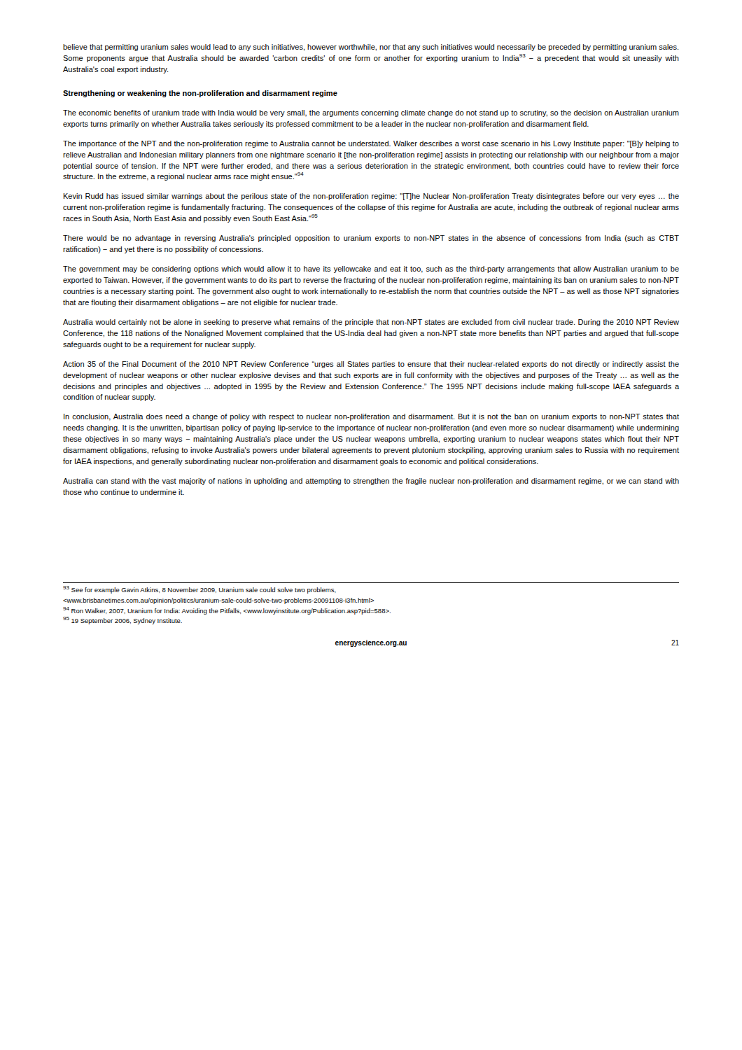believe that permitting uranium sales would lead to any such initiatives, however worthwhile, nor that any such initiatives would necessarily be preceded by permitting uranium sales. Some proponents argue that Australia should be awarded 'carbon credits' of one form or another for exporting uranium to India93 − a precedent that would sit uneasily with Australia's coal export industry.
Strengthening or weakening the non-proliferation and disarmament regime
The economic benefits of uranium trade with India would be very small, the arguments concerning climate change do not stand up to scrutiny, so the decision on Australian uranium exports turns primarily on whether Australia takes seriously its professed commitment to be a leader in the nuclear non-proliferation and disarmament field.
The importance of the NPT and the non-proliferation regime to Australia cannot be understated. Walker describes a worst case scenario in his Lowy Institute paper: "[B]y helping to relieve Australian and Indonesian military planners from one nightmare scenario it [the non-proliferation regime] assists in protecting our relationship with our neighbour from a major potential source of tension. If the NPT were further eroded, and there was a serious deterioration in the strategic environment, both countries could have to review their force structure. In the extreme, a regional nuclear arms race might ensue."94
Kevin Rudd has issued similar warnings about the perilous state of the non-proliferation regime: "[T]he Nuclear Non-proliferation Treaty disintegrates before our very eyes … the current non-proliferation regime is fundamentally fracturing. The consequences of the collapse of this regime for Australia are acute, including the outbreak of regional nuclear arms races in South Asia, North East Asia and possibly even South East Asia."95
There would be no advantage in reversing Australia's principled opposition to uranium exports to non-NPT states in the absence of concessions from India (such as CTBT ratification) − and yet there is no possibility of concessions.
The government may be considering options which would allow it to have its yellowcake and eat it too, such as the third-party arrangements that allow Australian uranium to be exported to Taiwan. However, if the government wants to do its part to reverse the fracturing of the nuclear non-proliferation regime, maintaining its ban on uranium sales to non-NPT countries is a necessary starting point. The government also ought to work internationally to re-establish the norm that countries outside the NPT – as well as those NPT signatories that are flouting their disarmament obligations – are not eligible for nuclear trade.
Australia would certainly not be alone in seeking to preserve what remains of the principle that non-NPT states are excluded from civil nuclear trade. During the 2010 NPT Review Conference, the 118 nations of the Nonaligned Movement complained that the US-India deal had given a non-NPT state more benefits than NPT parties and argued that full-scope safeguards ought to be a requirement for nuclear supply.
Action 35 of the Final Document of the 2010 NPT Review Conference “urges all States parties to ensure that their nuclear-related exports do not directly or indirectly assist the development of nuclear weapons or other nuclear explosive devises and that such exports are in full conformity with the objectives and purposes of the Treaty … as well as the decisions and principles and objectives ... adopted in 1995 by the Review and Extension Conference.” The 1995 NPT decisions include making full-scope IAEA safeguards a condition of nuclear supply.
In conclusion, Australia does need a change of policy with respect to nuclear non-proliferation and disarmament. But it is not the ban on uranium exports to non-NPT states that needs changing. It is the unwritten, bipartisan policy of paying lip-service to the importance of nuclear non-proliferation (and even more so nuclear disarmament) while undermining these objectives in so many ways − maintaining Australia's place under the US nuclear weapons umbrella, exporting uranium to nuclear weapons states which flout their NPT disarmament obligations, refusing to invoke Australia's powers under bilateral agreements to prevent plutonium stockpiling, approving uranium sales to Russia with no requirement for IAEA inspections, and generally subordinating nuclear non-proliferation and disarmament goals to economic and political considerations.
Australia can stand with the vast majority of nations in upholding and attempting to strengthen the fragile nuclear non-proliferation and disarmament regime, or we can stand with those who continue to undermine it.
93 See for example Gavin Atkins, 8 November 2009, Uranium sale could solve two problems,
<www.brisbanetimes.com.au/opinion/politics/uranium-sale-could-solve-two-problems-20091108-i3fn.html>
94 Ron Walker, 2007, Uranium for India: Avoiding the Pitfalls, <www.lowyinstitute.org/Publication.asp?pid=588>.
95 19 September 2006, Sydney Institute.
energyscience.org.au 21